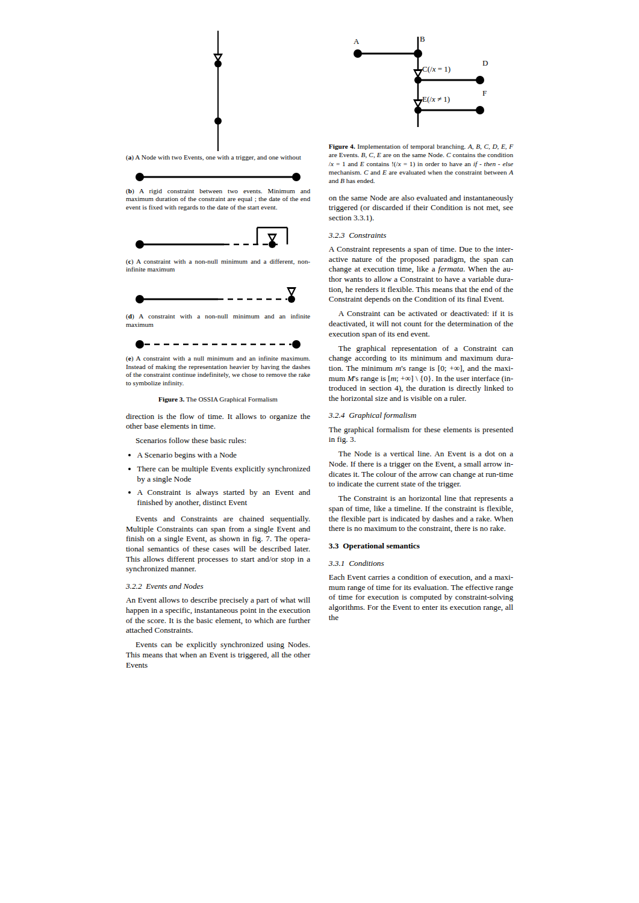(a) A Node with two Events, one with a trigger, and one without
(b) A rigid constraint between two events. Minimum and maximum duration of the constraint are equal ; the date of the end event is fixed with regards to the date of the start event.
(c) A constraint with a non-null minimum and a different, non-infinite maximum
(d) A constraint with a non-null minimum and an infinite maximum
(e) A constraint with a null minimum and an infinite maximum. Instead of making the representation heavier by having the dashes of the constraint continue indefinitely, we chose to remove the rake to symbolize infinity.
Figure 3. The OSSIA Graphical Formalism
direction is the flow of time. It allows to organize the other base elements in time.
Scenarios follow these basic rules:
A Scenario begins with a Node
There can be multiple Events explicitly synchronized by a single Node
A Constraint is always started by an Event and finished by another, distinct Event
Events and Constraints are chained sequentially. Multiple Constraints can span from a single Event and finish on a single Event, as shown in fig. 7. The operational semantics of these cases will be described later. This allows different processes to start and/or stop in a synchronized manner.
3.2.2 Events and Nodes
An Event allows to describe precisely a part of what will happen in a specific, instantaneous point in the execution of the score. It is the basic element, to which are further attached Constraints.
Events can be explicitly synchronized using Nodes. This means that when an Event is triggered, all the other Events
A B C(/x = 1) D E(/x ≠ 1) F
Figure 4. Implementation of temporal branching. A, B, C, D, E, F are Events. B, C, E are on the same Node. C contains the condition /x = 1 and E contains !(/x = 1) in order to have an if - then - else mechanism. C and E are evaluated when the constraint between A and B has ended.
on the same Node are also evaluated and instantaneously triggered (or discarded if their Condition is not met, see section 3.3.1).
3.2.3 Constraints
A Constraint represents a span of time. Due to the interactive nature of the proposed paradigm, the span can change at execution time, like a fermata. When the author wants to allow a Constraint to have a variable duration, he renders it flexible. This means that the end of the Constraint depends on the Condition of its final Event.
A Constraint can be activated or deactivated: if it is deactivated, it will not count for the determination of the execution span of its end event.
The graphical representation of a Constraint can change according to its minimum and maximum duration. The minimum m's range is [0; +∞], and the maximum M's range is [m; +∞] \ {0}. In the user interface (introduced in section 4), the duration is directly linked to the horizontal size and is visible on a ruler.
3.2.4 Graphical formalism
The graphical formalism for these elements is presented in fig. 3.
The Node is a vertical line. An Event is a dot on a Node. If there is a trigger on the Event, a small arrow indicates it. The colour of the arrow can change at run-time to indicate the current state of the trigger.
The Constraint is an horizontal line that represents a span of time, like a timeline. If the constraint is flexible, the flexible part is indicated by dashes and a rake. When there is no maximum to the constraint, there is no rake.
3.3 Operational semantics
3.3.1 Conditions
Each Event carries a condition of execution, and a maximum range of time for its evaluation. The effective range of time for execution is computed by constraint-solving algorithms. For the Event to enter its execution range, all the